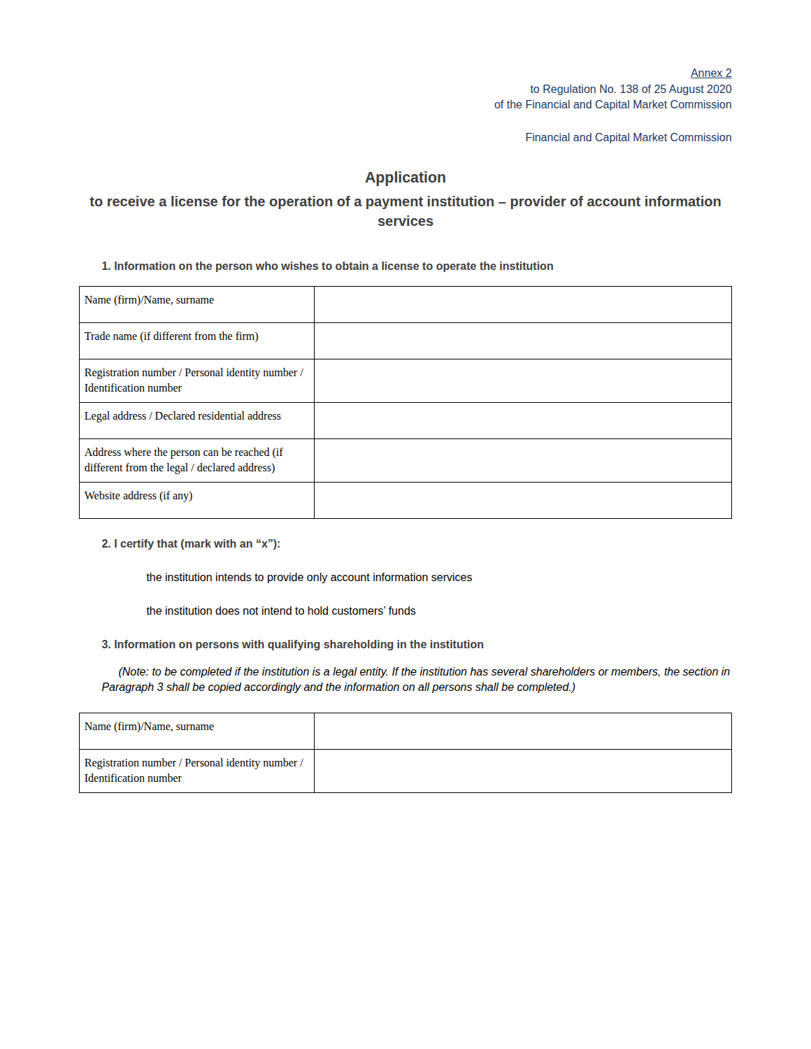Annex 2
to Regulation No. 138 of 25 August 2020
of the Financial and Capital Market Commission
Financial and Capital Market Commission
Application
to receive a license for the operation of a payment institution – provider of account information services
1. Information on the person who wishes to obtain a license to operate the institution
| Name (firm)/Name, surname | |
| Trade name (if different from the firm) | |
| Registration number / Personal identity number / Identification number | |
| Legal address / Declared residential address | |
| Address where the person can be reached (if different from the legal / declared address) | |
| Website address (if any) | |
2. I certify that (mark with an “x”):
the institution intends to provide only account information services
the institution does not intend to hold customers’ funds
3. Information on persons with qualifying shareholding in the institution
(Note: to be completed if the institution is a legal entity. If the institution has several shareholders or members, the section in Paragraph 3 shall be copied accordingly and the information on all persons shall be completed.)
| Name (firm)/Name, surname | |
| Registration number / Personal identity number / Identification number | |